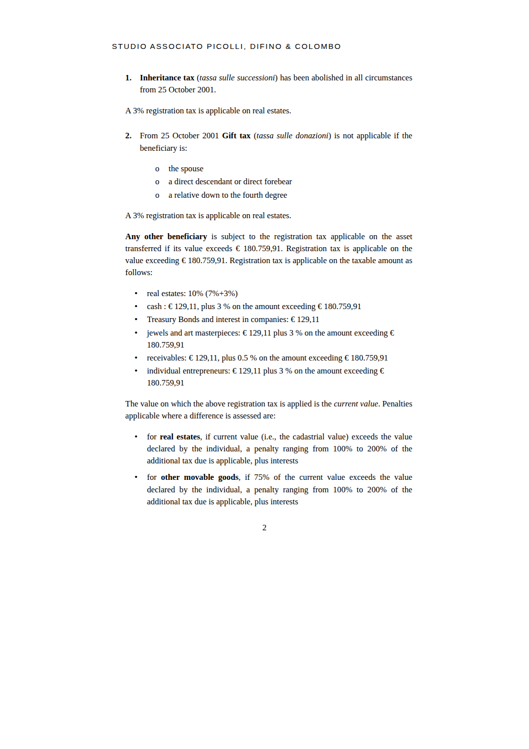Studio Associato Picolli, Difino & Colombo
1. Inheritance tax (tassa sulle successioni) has been abolished in all circumstances from 25 October 2001.
A 3% registration tax is applicable on real estates.
2. From 25 October 2001 Gift tax (tassa sulle donazioni) is not applicable if the beneficiary is:
the spouse
a direct descendant or direct forebear
a relative down to the fourth degree
A 3% registration tax is applicable on real estates.
Any other beneficiary is subject to the registration tax applicable on the asset transferred if its value exceeds € 180.759,91. Registration tax is applicable on the value exceeding € 180.759,91. Registration tax is applicable on the taxable amount as follows:
real estates: 10% (7%+3%)
cash : € 129,11, plus 3 % on the amount exceeding € 180.759,91
Treasury Bonds and interest in companies: € 129,11
jewels and art masterpieces: € 129,11 plus 3 % on the amount exceeding € 180.759,91
receivables: € 129,11, plus 0.5 % on the amount exceeding € 180.759,91
individual entrepreneurs: € 129,11 plus 3 % on the amount exceeding € 180.759,91
The value on which the above registration tax is applied is the current value. Penalties applicable where a difference is assessed are:
for real estates, if current value (i.e., the cadastrial value) exceeds the value declared by the individual, a penalty ranging from 100% to 200% of the additional tax due is applicable, plus interests
for other movable goods, if 75% of the current value exceeds the value declared by the individual, a penalty ranging from 100% to 200% of the additional tax due is applicable, plus interests
2